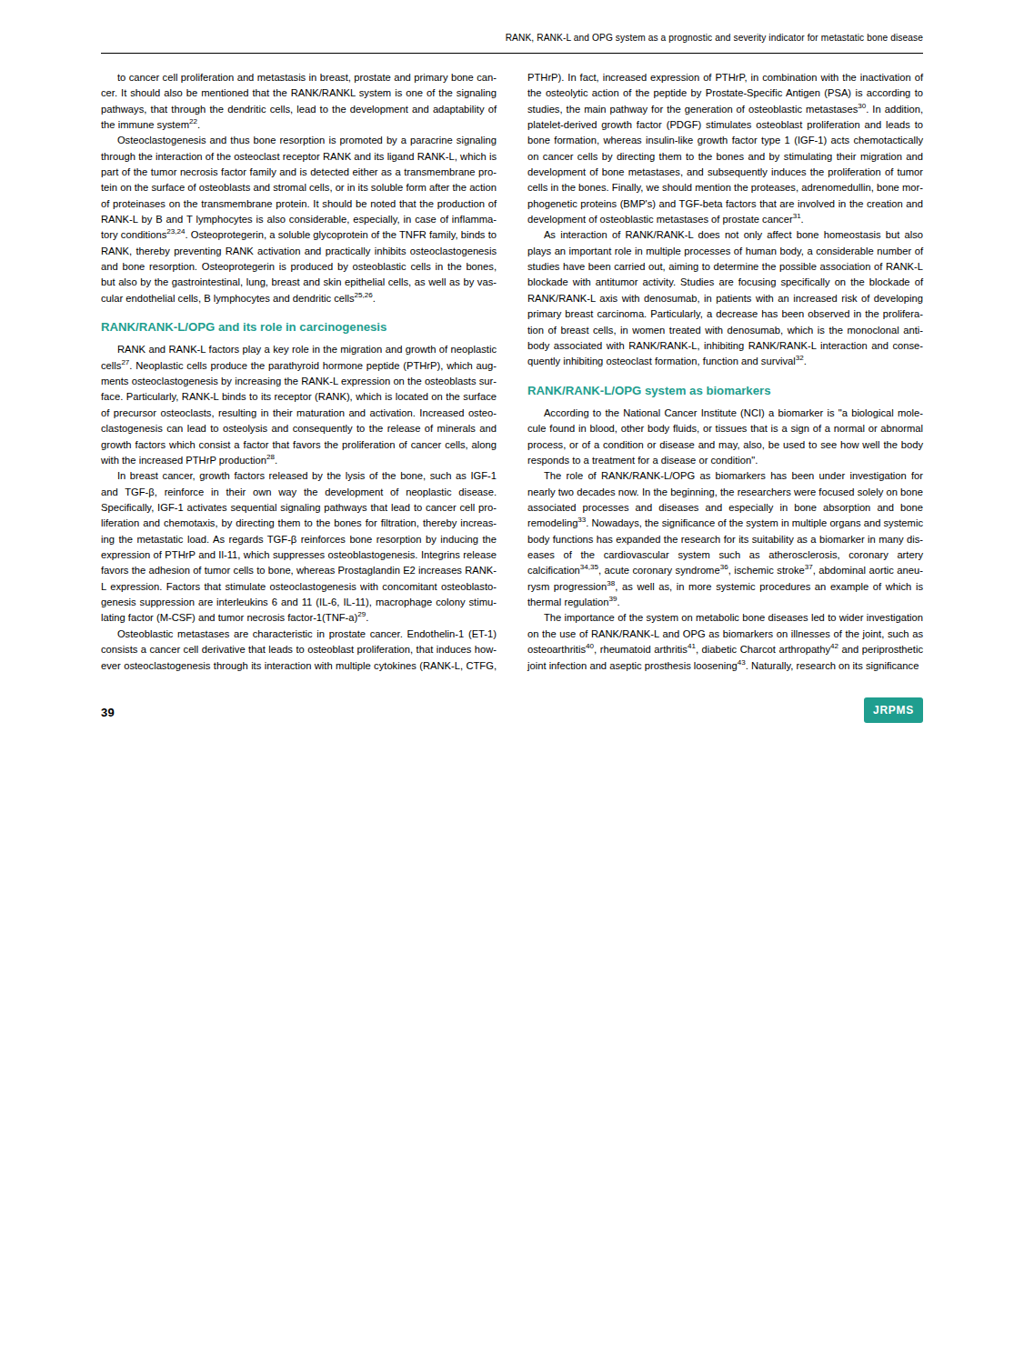RANK, RANK-L and OPG system as a prognostic and severity indicator for metastatic bone disease
to cancer cell proliferation and metastasis in breast, prostate and primary bone cancer. It should also be mentioned that the RANK/RANKL system is one of the signaling pathways, that through the dendritic cells, lead to the development and adaptability of the immune system22.
Osteoclastogenesis and thus bone resorption is promoted by a paracrine signaling through the interaction of the osteoclast receptor RANK and its ligand RANK-L, which is part of the tumor necrosis factor family and is detected either as a transmembrane protein on the surface of osteoblasts and stromal cells, or in its soluble form after the action of proteinases on the transmembrane protein. It should be noted that the production of RANK-L by B and T lymphocytes is also considerable, especially, in case of inflammatory conditions23,24. Osteoprotegerin, a soluble glycoprotein of the TNFR family, binds to RANK, thereby preventing RANK activation and practically inhibits osteoclastogenesis and bone resorption. Osteoprotegerin is produced by osteoblastic cells in the bones, but also by the gastrointestinal, lung, breast and skin epithelial cells, as well as by vascular endothelial cells, B lymphocytes and dendritic cells25,26.
RANK/RANK-L/OPG and its role in carcinogenesis
RANK and RANK-L factors play a key role in the migration and growth of neoplastic cells27. Neoplastic cells produce the parathyroid hormone peptide (PTHrP), which augments osteoclastogenesis by increasing the RANK-L expression on the osteoblasts surface. Particularly, RANK-L binds to its receptor (RANK), which is located on the surface of precursor osteoclasts, resulting in their maturation and activation. Increased osteoclastogenesis can lead to osteolysis and consequently to the release of minerals and growth factors which consist a factor that favors the proliferation of cancer cells, along with the increased PTHrP production28.
In breast cancer, growth factors released by the lysis of the bone, such as IGF-1 and TGF-β, reinforce in their own way the development of neoplastic disease. Specifically, IGF-1 activates sequential signaling pathways that lead to cancer cell proliferation and chemotaxis, by directing them to the bones for filtration, thereby increasing the metastatic load. As regards TGF-β reinforces bone resorption by inducing the expression of PTHrP and Il-11, which suppresses osteoblastogenesis. Integrins release favors the adhesion of tumor cells to bone, whereas Prostaglandin E2 increases RANK-L expression. Factors that stimulate osteoclastogenesis with concomitant osteoblastogenesis suppression are interleukins 6 and 11 (IL-6, IL-11), macrophage colony stimulating factor (M-CSF) and tumor necrosis factor-1(TNF-a)29.
Osteoblastic metastases are characteristic in prostate cancer. Endothelin-1 (ET-1) consists a cancer cell derivative that leads to osteoblast proliferation, that induces however osteoclastogenesis through its interaction with multiple cytokines (RANK-L, CTFG, PTHrP). In fact, increased expression of PTHrP, in combination with the inactivation of the osteolytic action of the peptide by Prostate-Specific Antigen (PSA) is according to studies, the main pathway for the generation of osteoblastic metastases30. In addition, platelet-derived growth factor (PDGF) stimulates osteoblast proliferation and leads to bone formation, whereas insulin-like growth factor type 1 (IGF-1) acts chemotactically on cancer cells by directing them to the bones and by stimulating their migration and development of bone metastases, and subsequently induces the proliferation of tumor cells in the bones. Finally, we should mention the proteases, adrenomedullin, bone morphogenetic proteins (BMP's) and TGF-beta factors that are involved in the creation and development of osteoblastic metastases of prostate cancer31.
As interaction of RANK/RANK-L does not only affect bone homeostasis but also plays an important role in multiple processes of human body, a considerable number of studies have been carried out, aiming to determine the possible association of RANK-L blockade with antitumor activity. Studies are focusing specifically on the blockade of RANK/RANK-L axis with denosumab, in patients with an increased risk of developing primary breast carcinoma. Particularly, a decrease has been observed in the proliferation of breast cells, in women treated with denosumab, which is the monoclonal antibody associated with RANK/RANK-L, inhibiting RANK/RANK-L interaction and consequently inhibiting osteoclast formation, function and survival32.
RANK/RANK-L/OPG system as biomarkers
According to the National Cancer Institute (NCI) a biomarker is "a biological molecule found in blood, other body fluids, or tissues that is a sign of a normal or abnormal process, or of a condition or disease and may, also, be used to see how well the body responds to a treatment for a disease or condition".
The role of RANK/RANK-L/OPG as biomarkers has been under investigation for nearly two decades now. In the beginning, the researchers were focused solely on bone associated processes and diseases and especially in bone absorption and bone remodeling33. Nowadays, the significance of the system in multiple organs and systemic body functions has expanded the research for its suitability as a biomarker in many diseases of the cardiovascular system such as atherosclerosis, coronary artery calcification34,35, acute coronary syndrome36, ischemic stroke37, abdominal aortic aneurysm progression38, as well as, in more systemic procedures an example of which is thermal regulation39.
The importance of the system on metabolic bone diseases led to wider investigation on the use of RANK/RANK-L and OPG as biomarkers on illnesses of the joint, such as osteoarthritis40, rheumatoid arthritis41, diabetic Charcot arthropathy42 and periprosthetic joint infection and aseptic prosthesis loosening43. Naturally, research on its significance
39
JRPMS